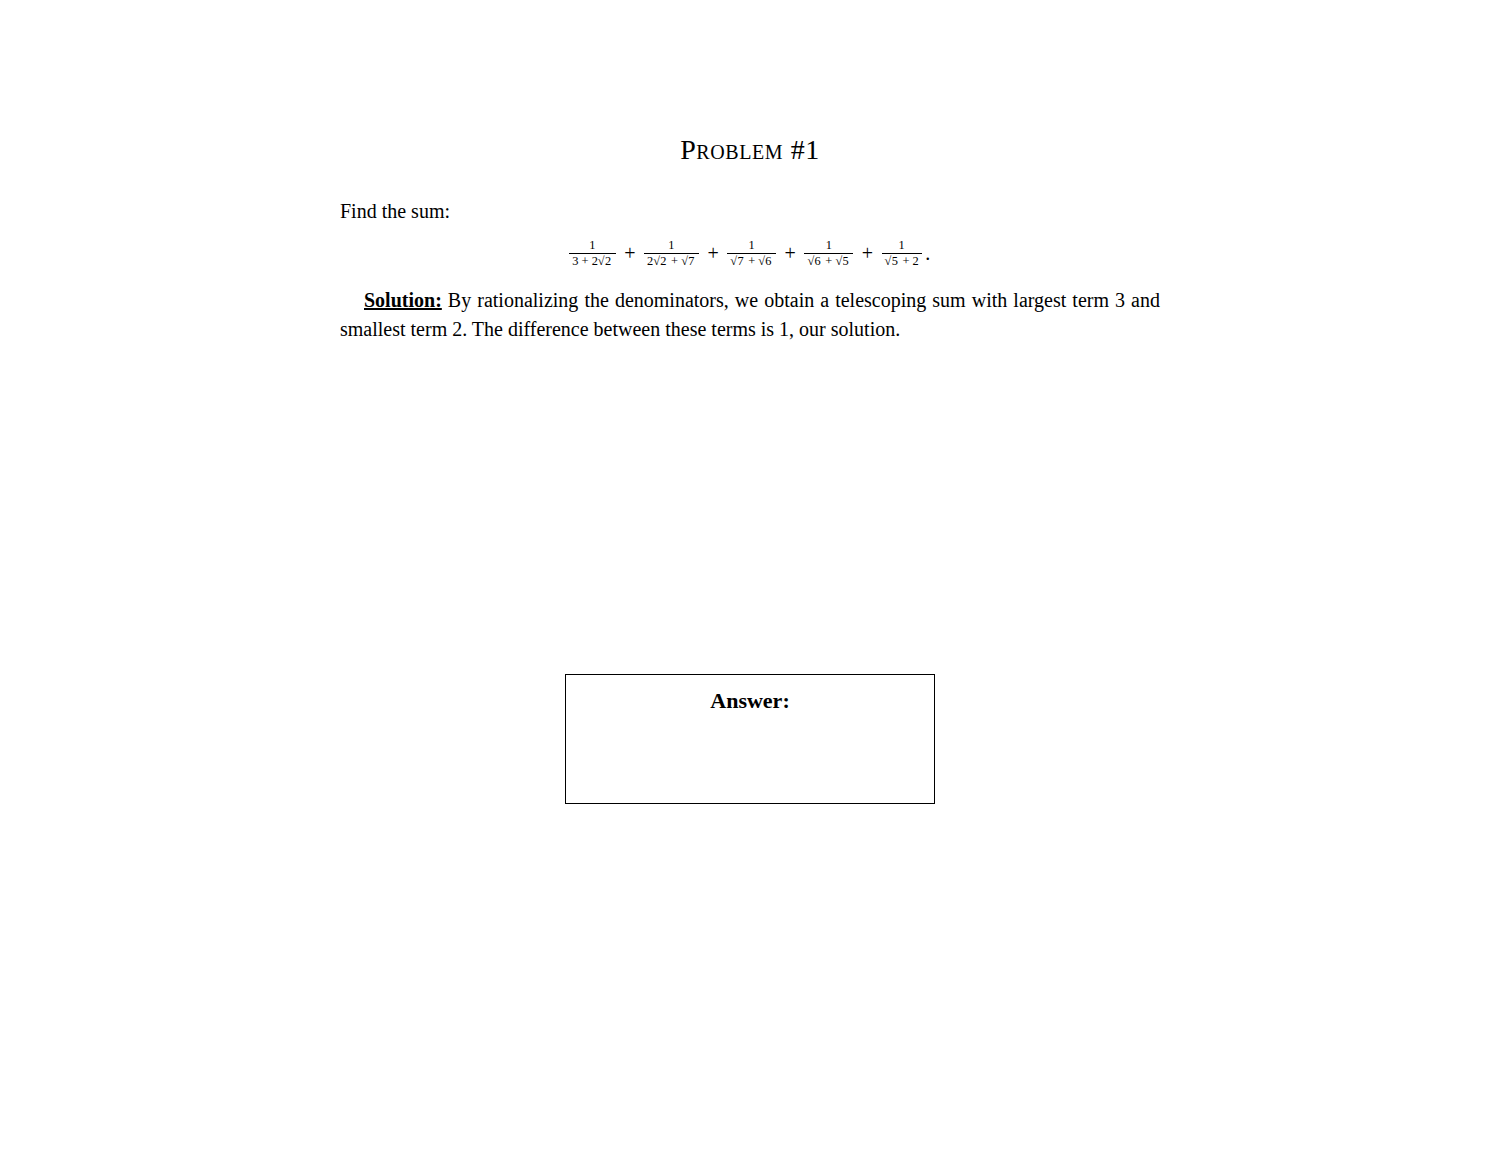Problem #1
Find the sum:
13 + 2√2 + 12√2 + √7 + 1√7 + √6 + 1√6 + √5 + 1√5 + 2.
Solution: By rationalizing the denominators, we obtain a telescoping sum with largest term 3 and smallest term 2. The difference between these terms is 1, our solution.
Answer: